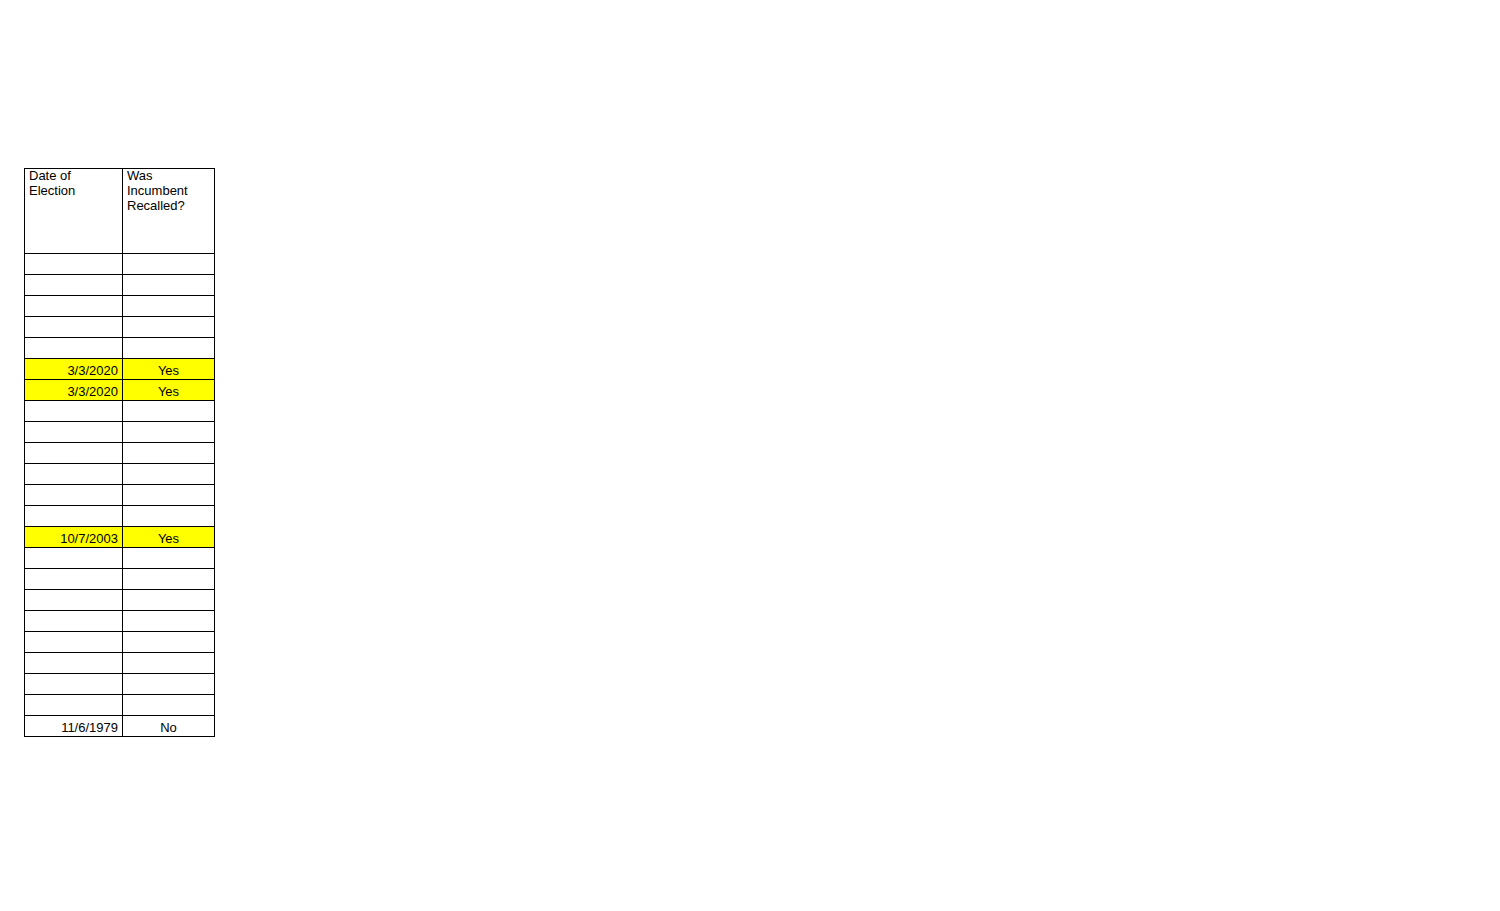| Date of Election | Was Incumbent Recalled? |
| --- | --- |
| 3/3/2020 | Yes |
| 3/3/2020 | Yes |
| 10/7/2003 | Yes |
| 11/6/1979 | No |